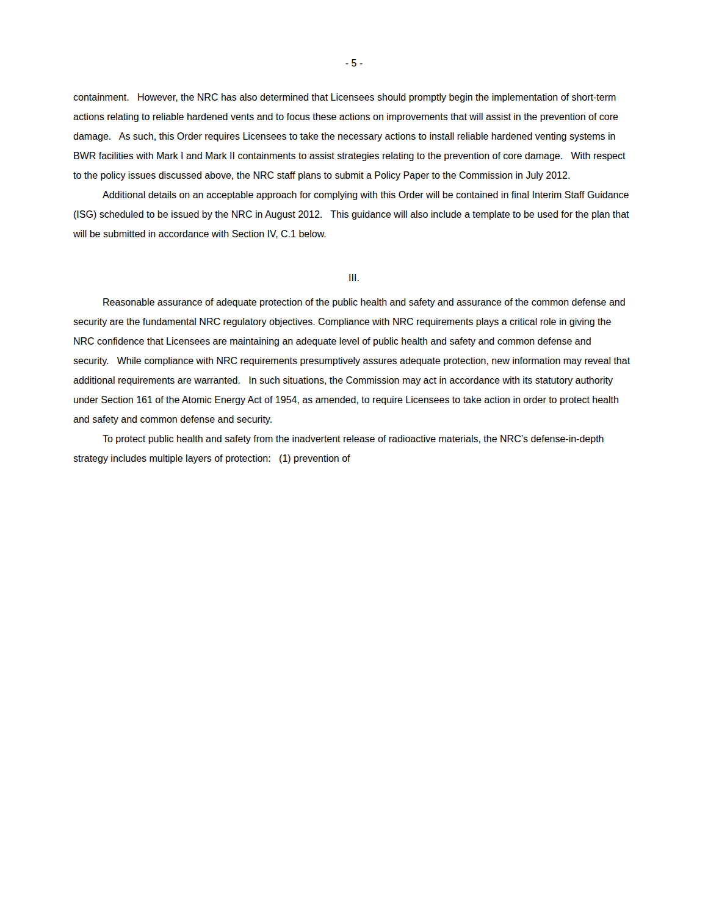- 5 -
containment. However, the NRC has also determined that Licensees should promptly begin the implementation of short-term actions relating to reliable hardened vents and to focus these actions on improvements that will assist in the prevention of core damage. As such, this Order requires Licensees to take the necessary actions to install reliable hardened venting systems in BWR facilities with Mark I and Mark II containments to assist strategies relating to the prevention of core damage. With respect to the policy issues discussed above, the NRC staff plans to submit a Policy Paper to the Commission in July 2012.
Additional details on an acceptable approach for complying with this Order will be contained in final Interim Staff Guidance (ISG) scheduled to be issued by the NRC in August 2012. This guidance will also include a template to be used for the plan that will be submitted in accordance with Section IV, C.1 below.
III.
Reasonable assurance of adequate protection of the public health and safety and assurance of the common defense and security are the fundamental NRC regulatory objectives. Compliance with NRC requirements plays a critical role in giving the NRC confidence that Licensees are maintaining an adequate level of public health and safety and common defense and security. While compliance with NRC requirements presumptively assures adequate protection, new information may reveal that additional requirements are warranted. In such situations, the Commission may act in accordance with its statutory authority under Section 161 of the Atomic Energy Act of 1954, as amended, to require Licensees to take action in order to protect health and safety and common defense and security.
To protect public health and safety from the inadvertent release of radioactive materials, the NRC’s defense-in-depth strategy includes multiple layers of protection: (1) prevention of